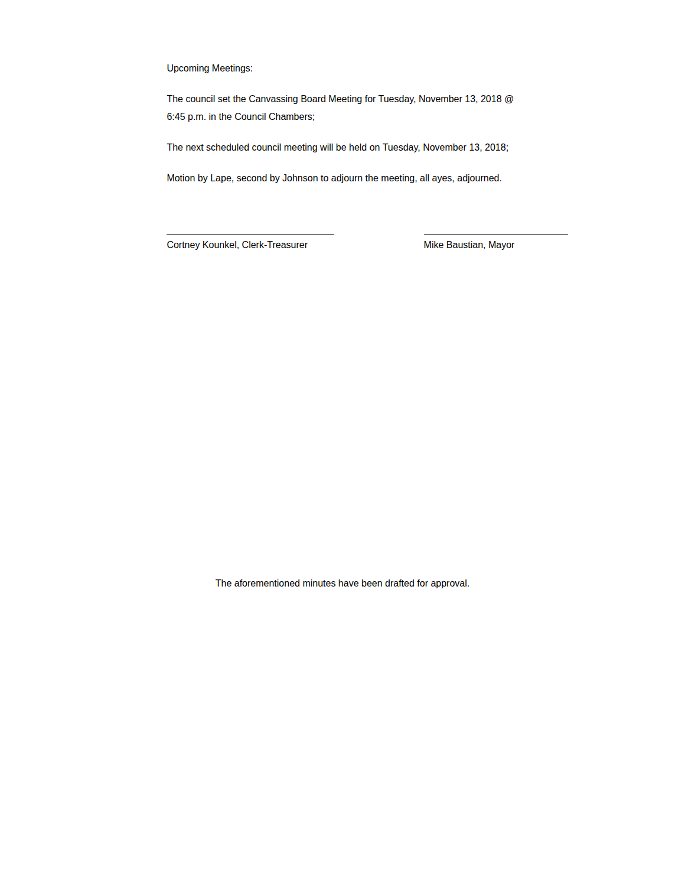Upcoming Meetings:
The council set the Canvassing Board Meeting for Tuesday, November 13, 2018 @ 6:45 p.m. in the Council Chambers;
The next scheduled council meeting will be held on Tuesday, November 13, 2018;
Motion by Lape, second by Johnson to adjourn the meeting, all ayes, adjourned.
Cortney Kounkel, Clerk-Treasurer
Mike Baustian, Mayor
The aforementioned minutes have been drafted for approval.